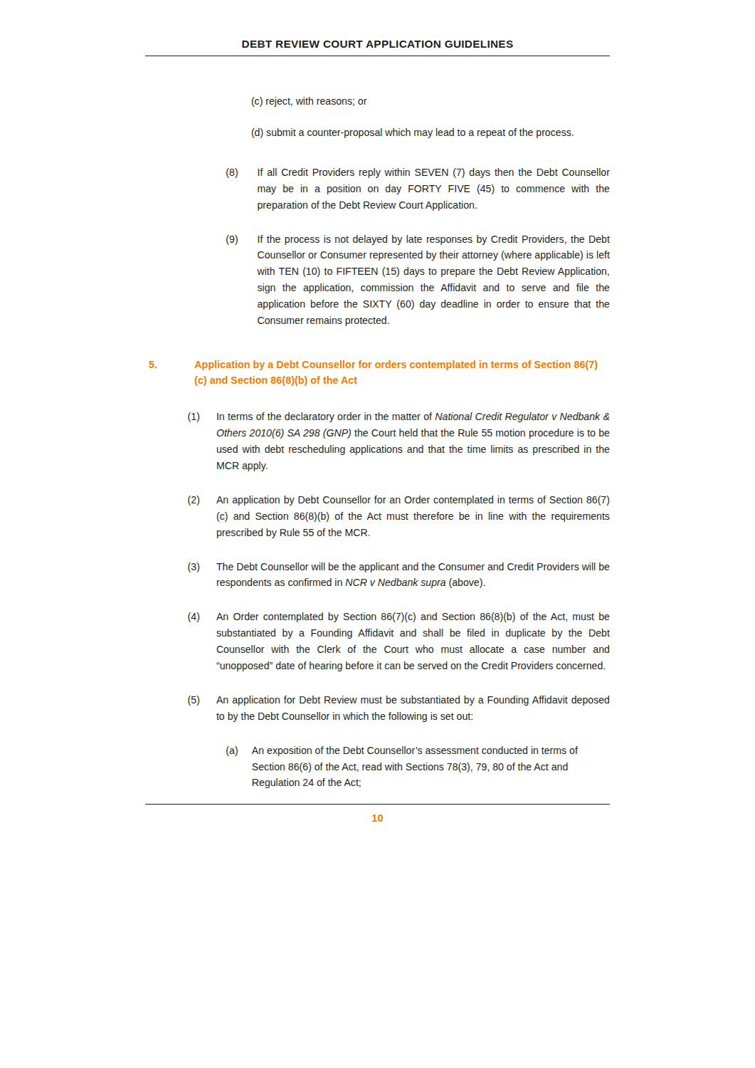Debt Review Court Application Guidelines
(c) reject, with reasons; or
(d) submit a counter-proposal which may lead to a repeat of the process.
(8) If all Credit Providers reply within SEVEN (7) days then the Debt Counsellor may be in a position on day FORTY FIVE (45) to commence with the preparation of the Debt Review Court Application.
(9) If the process is not delayed by late responses by Credit Providers, the Debt Counsellor or Consumer represented by their attorney (where applicable) is left with TEN (10) to FIFTEEN (15) days to prepare the Debt Review Application, sign the application, commission the Affidavit and to serve and file the application before the SIXTY (60) day deadline in order to ensure that the Consumer remains protected.
5. Application by a Debt Counsellor for orders contemplated in terms of Section 86(7)(c) and Section 86(8)(b) of the Act
(1) In terms of the declaratory order in the matter of National Credit Regulator v Nedbank & Others 2010(6) SA 298 (GNP) the Court held that the Rule 55 motion procedure is to be used with debt rescheduling applications and that the time limits as prescribed in the MCR apply.
(2) An application by Debt Counsellor for an Order contemplated in terms of Section 86(7)(c) and Section 86(8)(b) of the Act must therefore be in line with the requirements prescribed by Rule 55 of the MCR.
(3) The Debt Counsellor will be the applicant and the Consumer and Credit Providers will be respondents as confirmed in NCR v Nedbank supra (above).
(4) An Order contemplated by Section 86(7)(c) and Section 86(8)(b) of the Act, must be substantiated by a Founding Affidavit and shall be filed in duplicate by the Debt Counsellor with the Clerk of the Court who must allocate a case number and “unopposed” date of hearing before it can be served on the Credit Providers concerned.
(5) An application for Debt Review must be substantiated by a Founding Affidavit deposed to by the Debt Counsellor in which the following is set out:
(a) An exposition of the Debt Counsellor’s assessment conducted in terms of Section 86(6) of the Act, read with Sections 78(3), 79, 80 of the Act and Regulation 24 of the Act;
10